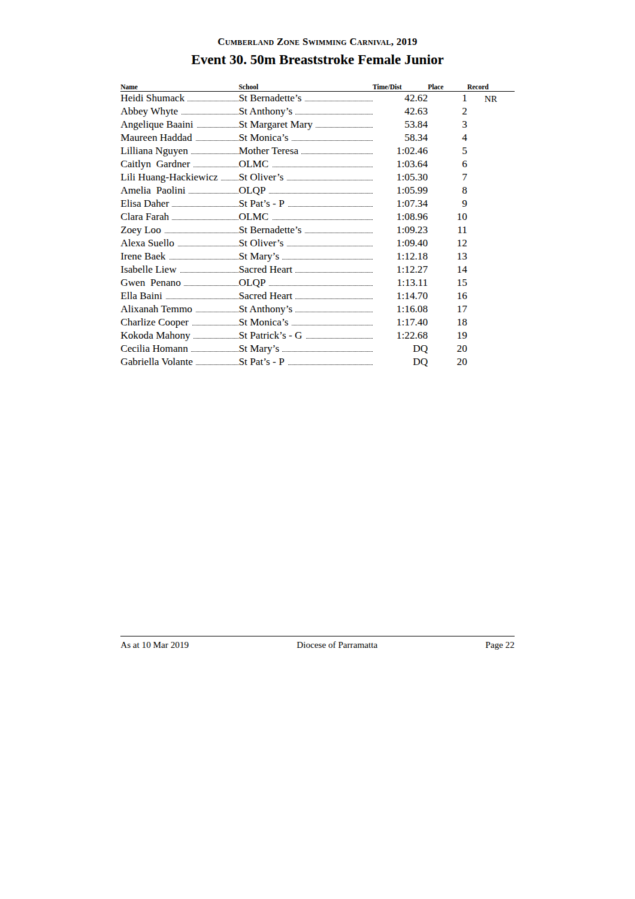Cumberland Zone Swimming Carnival, 2019
Event 30. 50m Breaststroke Female Junior
| Name | School | Time/Dist | Place | Record |
| --- | --- | --- | --- | --- |
| Heidi Shumack | St Bernadette’s | 42.62 | 1 | NR |
| Abbey Whyte | St Anthony’s | 42.63 | 2 | |
| Angelique Baaini | St Margaret Mary | 53.84 | 3 | |
| Maureen Haddad | St Monica’s | 58.34 | 4 | |
| Lilliana Nguyen | Mother Teresa | 1:02.46 | 5 | |
| Caitlyn Gardner | OLMC | 1:03.64 | 6 | |
| Lili Huang-Hackiewicz | St Oliver’s | 1:05.30 | 7 | |
| Amelia Paolini | OLQP | 1:05.99 | 8 | |
| Elisa Daher | St Pat’s - P | 1:07.34 | 9 | |
| Clara Farah | OLMC | 1:08.96 | 10 | |
| Zoey Loo | St Bernadette’s | 1:09.23 | 11 | |
| Alexa Suello | St Oliver’s | 1:09.40 | 12 | |
| Irene Baek | St Mary’s | 1:12.18 | 13 | |
| Isabelle Liew | Sacred Heart | 1:12.27 | 14 | |
| Gwen Penano | OLQP | 1:13.11 | 15 | |
| Ella Baini | Sacred Heart | 1:14.70 | 16 | |
| Alixanah Temmo | St Anthony’s | 1:16.08 | 17 | |
| Charlize Cooper | St Monica’s | 1:17.40 | 18 | |
| Kokoda Mahony | St Patrick’s - G | 1:22.68 | 19 | |
| Cecilia Homann | St Mary’s | DQ | 20 | |
| Gabriella Volante | St Pat’s - P | DQ | 20 | |
As at 10 Mar 2019
Diocese of Parramatta
Page 22